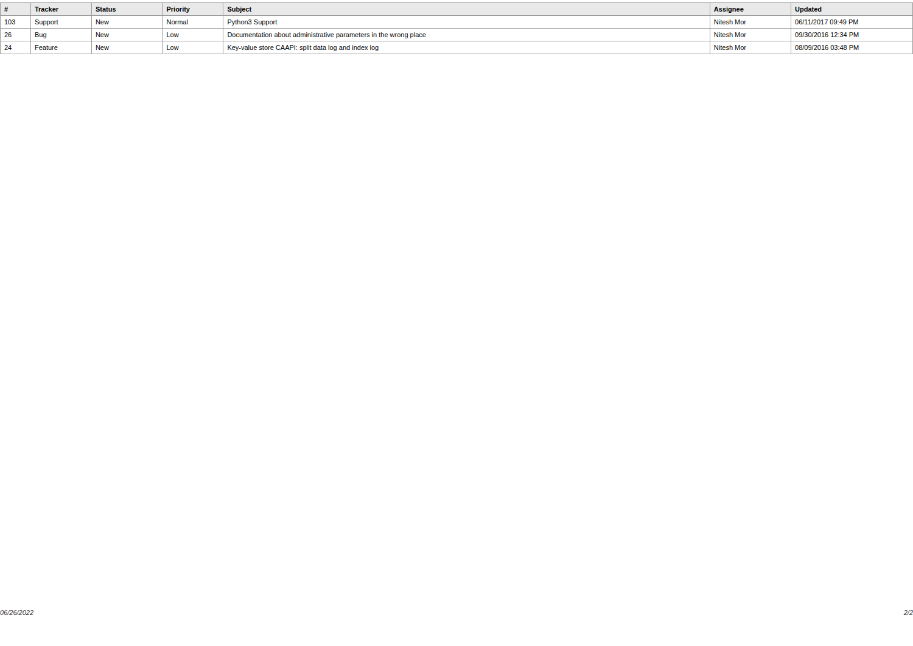| # | Tracker | Status | Priority | Subject | Assignee | Updated |
| --- | --- | --- | --- | --- | --- | --- |
| 103 | Support | New | Normal | Python3 Support | Nitesh Mor | 06/11/2017 09:49 PM |
| 26 | Bug | New | Low | Documentation about administrative parameters in the wrong place | Nitesh Mor | 09/30/2016 12:34 PM |
| 24 | Feature | New | Low | Key-value store CAAPI: split data log and index log | Nitesh Mor | 08/09/2016 03:48 PM |
06/26/2022 2/2